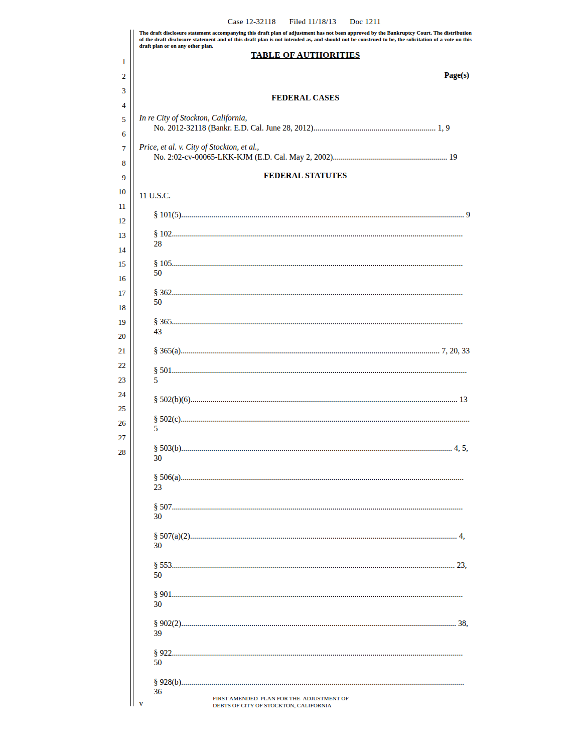Case 12-32118 Filed 11/18/13 Doc 1211
1
2
3
4
5
6
7
8
9
10
11
12
13
14
15
16
17
18
19
20
21
22
23
24
25
26
27
28
The draft disclosure statement accompanying this draft plan of adjustment has not been approved by the Bankruptcy Court. The distribution of the draft disclosure statement and of this draft plan is not intended as, and should not be construed to be, the solicitation of a vote on this draft plan or on any other plan.
TABLE OF AUTHORITIES
Page(s)
FEDERAL CASES
In re City of Stockton, California, No. 2012-32118 (Bankr. E.D. Cal. June 28, 2012)............................................................. 1, 9
Price, et al. v. City of Stockton, et al., No. 2:02-cv-00065-LKK-KJM (E.D. Cal. May 2, 2002)......................................................... 19
FEDERAL STATUTES
11 U.S.C.
§ 101(5)............................................................................................................................................. 9
§ 102................................................................................................................................................. 28
§ 105................................................................................................................................................. 50
§ 362................................................................................................................................................. 50
§ 365................................................................................................................................................. 43
§ 365(a)................................................................................................................................. 7, 20, 33
§ 501................................................................................................................................................... 5
§ 502(b)(6)..................................................................................................................................... 13
§ 502(c)................................................................................................................................................ 5
§ 503(b)....................................................................................................................................... 4, 5, 30
§ 506(a)............................................................................................................................................. 23
§ 507................................................................................................................................................. 30
§ 507(a)(2)..................................................................................................................................... 4, 30
§ 553............................................................................................................................................. 23, 50
§ 901................................................................................................................................................. 30
§ 902(2)......................................................................................................................................... 38, 39
§ 922................................................................................................................................................. 50
§ 928(b)............................................................................................................................................. 36
v
FIRST AMENDED PLAN FOR THE ADJUSTMENT OF
DEBTS OF CITY OF STOCKTON, CALIFORNIA